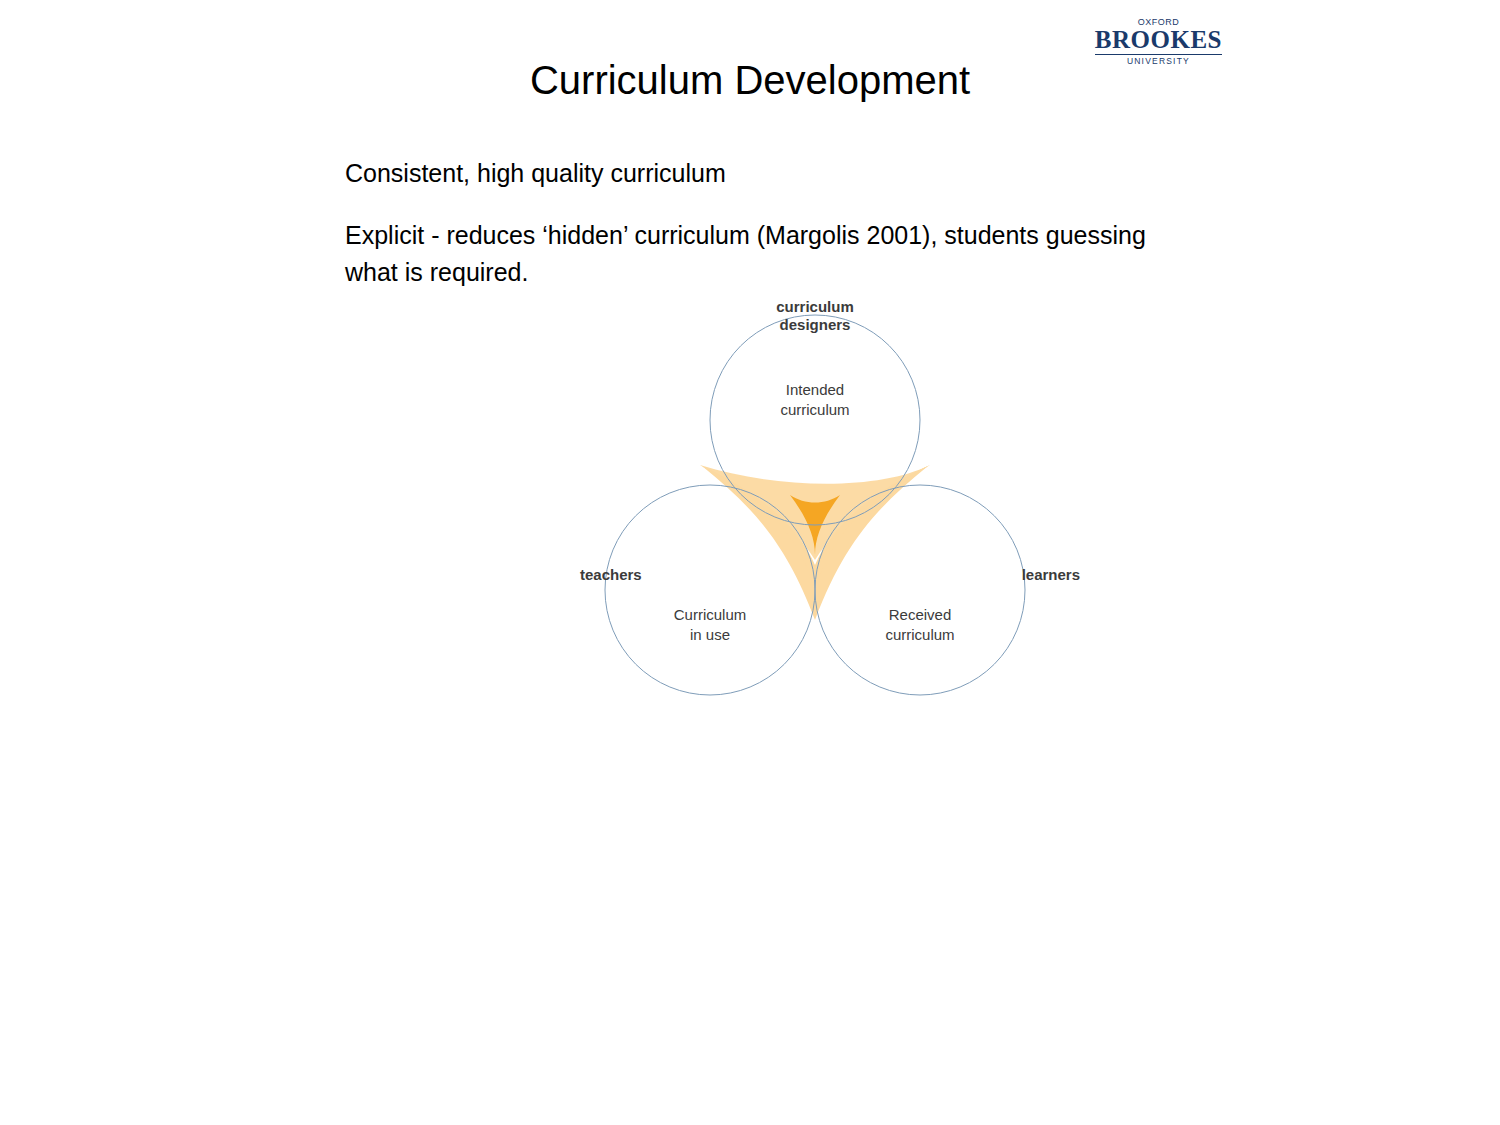OXFORD
BROOKES
UNIVERSITY
Curriculum Development
Consistent, high quality curriculum
Explicit - reduces ‘hidden’ curriculum (Margolis 2001), students guessing what is required.
curriculum designers Intended curriculum teachers learners Curriculum in use Received curriculum